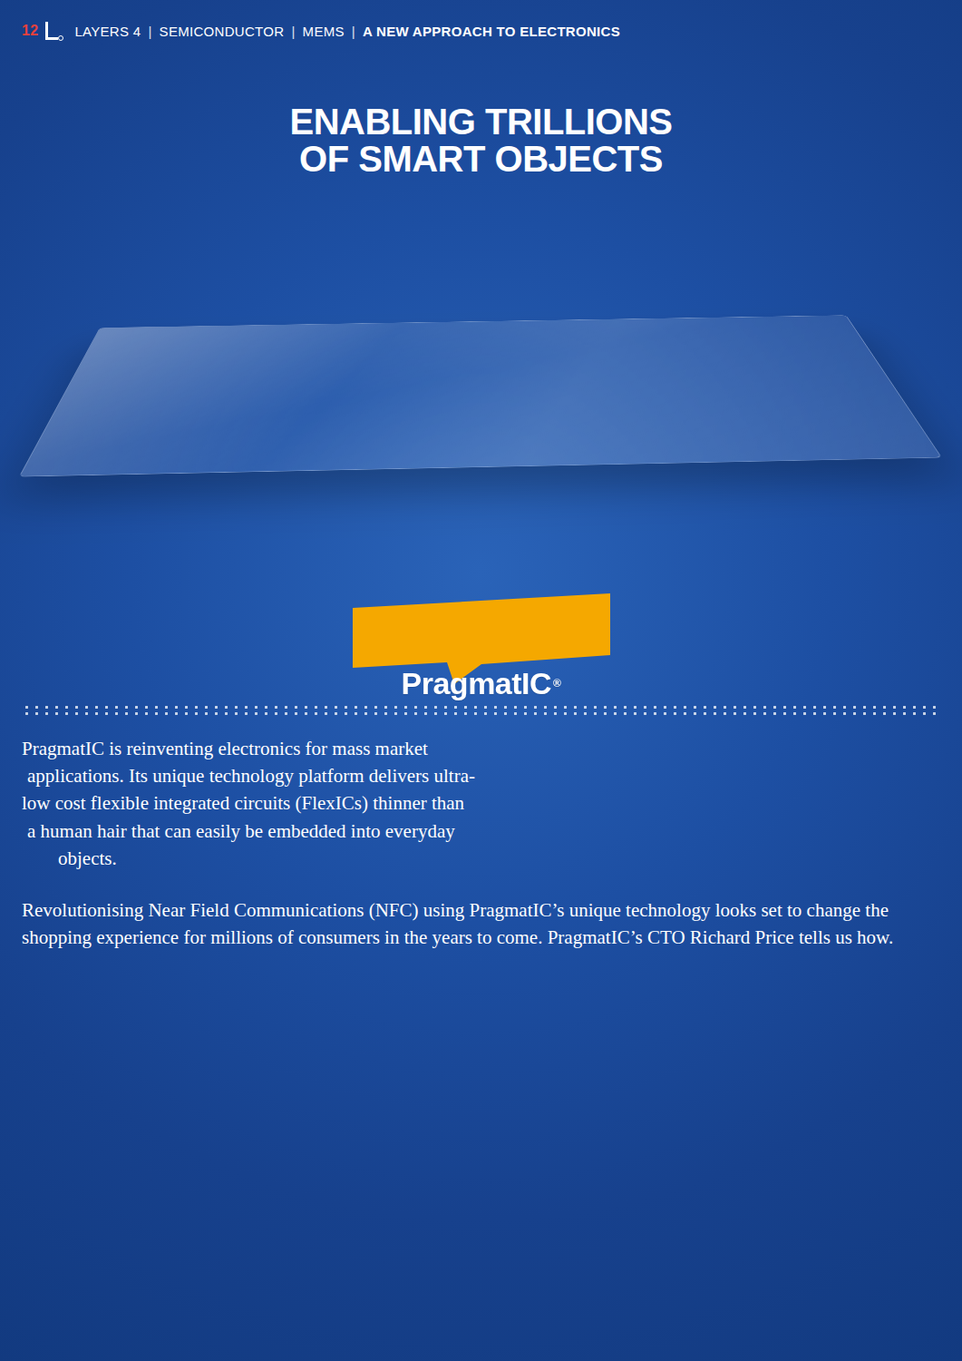12 LAYERS 4 | SEMICONDUCTOR | MEMS | A NEW APPROACH TO ELECTRONICS
Enabling Trillions of Smart Objects
PragmatIC®
PragmatIC is reinventing electronics for mass market applications. Its unique technology platform delivers ultra- low cost flexible integrated circuits (FlexICs) thinner than a human hair that can easily be embedded into everyday objects.
Revolutionising Near Field Communications (NFC) using PragmatIC’s unique technology looks set to change the shopping experience for millions of consumers in the years to come. PragmatIC’s CTO Richard Price tells us how.